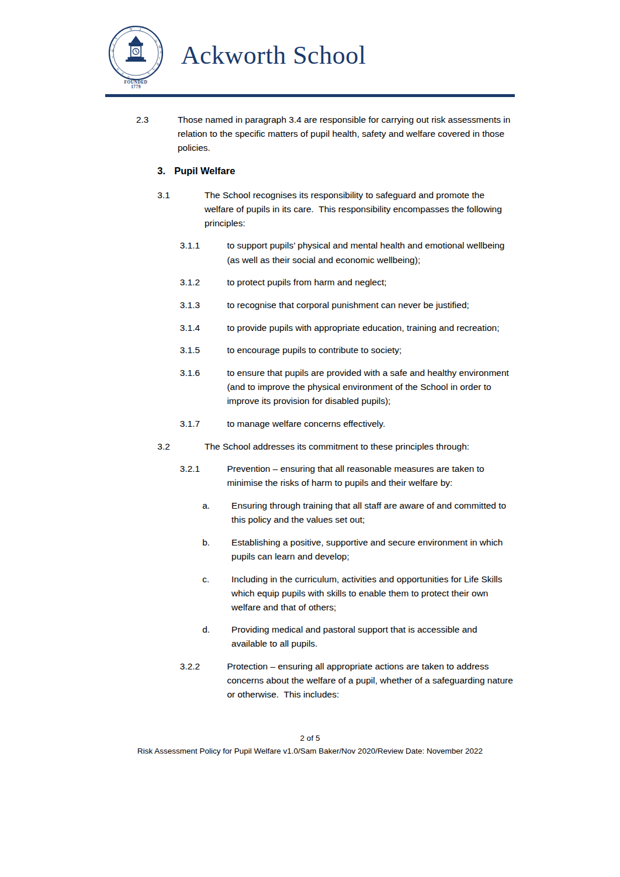N · 2 S I B I · S E D O M N I B U S FOUNDED 1779
Ackworth School
2.3
Those named in paragraph 3.4 are responsible for carrying out risk assessments in relation to the specific matters of pupil health, safety and welfare covered in those policies.
3. Pupil Welfare
3.1
The School recognises its responsibility to safeguard and promote the welfare of pupils in its care. This responsibility encompasses the following principles:
3.1.1
to support pupils’ physical and mental health and emotional wellbeing (as well as their social and economic wellbeing);
3.1.2
to protect pupils from harm and neglect;
3.1.3
to recognise that corporal punishment can never be justified;
3.1.4
to provide pupils with appropriate education, training and recreation;
3.1.5
to encourage pupils to contribute to society;
3.1.6
to ensure that pupils are provided with a safe and healthy environment (and to improve the physical environment of the School in order to improve its provision for disabled pupils);
3.1.7
to manage welfare concerns effectively.
3.2
The School addresses its commitment to these principles through:
3.2.1
Prevention – ensuring that all reasonable measures are taken to minimise the risks of harm to pupils and their welfare by:
a.
Ensuring through training that all staff are aware of and committed to this policy and the values set out;
b.
Establishing a positive, supportive and secure environment in which pupils can learn and develop;
c.
Including in the curriculum, activities and opportunities for Life Skills which equip pupils with skills to enable them to protect their own welfare and that of others;
d.
Providing medical and pastoral support that is accessible and available to all pupils.
3.2.2
Protection – ensuring all appropriate actions are taken to address concerns about the welfare of a pupil, whether of a safeguarding nature or otherwise. This includes:
2 of 5
Risk Assessment Policy for Pupil Welfare v1.0/Sam Baker/Nov 2020/Review Date: November 2022